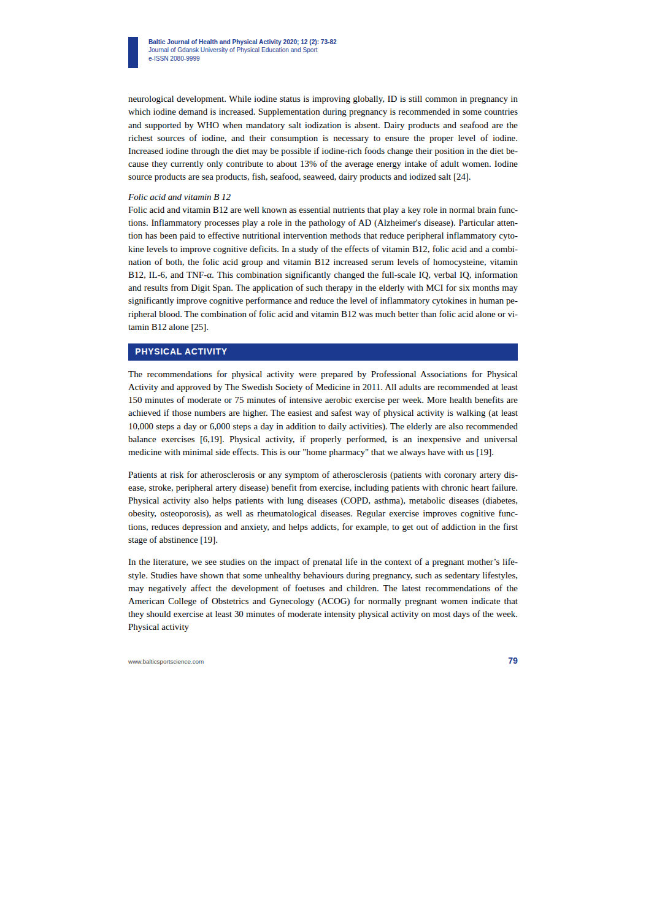Baltic Journal of Health and Physical Activity 2020; 12 (2): 73-82
Journal of Gdansk University of Physical Education and Sport
e-ISSN 2080-9999
neurological development. While iodine status is improving globally, ID is still common in pregnancy in which iodine demand is increased. Supplementation during pregnancy is recommended in some countries and supported by WHO when mandatory salt iodization is absent. Dairy products and seafood are the richest sources of iodine, and their consumption is necessary to ensure the proper level of iodine. Increased iodine through the diet may be possible if iodine-rich foods change their position in the diet because they currently only contribute to about 13% of the average energy intake of adult women. Iodine source products are sea products, fish, seafood, seaweed, dairy products and iodized salt [24].
Folic acid and vitamin B 12
Folic acid and vitamin B12 are well known as essential nutrients that play a key role in normal brain functions. Inflammatory processes play a role in the pathology of AD (Alzheimer's disease). Particular attention has been paid to effective nutritional intervention methods that reduce peripheral inflammatory cytokine levels to improve cognitive deficits. In a study of the effects of vitamin B12, folic acid and a combination of both, the folic acid group and vitamin B12 increased serum levels of homocysteine, vitamin B12, IL-6, and TNF-α. This combination significantly changed the full-scale IQ, verbal IQ, information and results from Digit Span. The application of such therapy in the elderly with MCI for six months may significantly improve cognitive performance and reduce the level of inflammatory cytokines in human peripheral blood. The combination of folic acid and vitamin B12 was much better than folic acid alone or vitamin B12 alone [25].
Physical activity
The recommendations for physical activity were prepared by Professional Associations for Physical Activity and approved by The Swedish Society of Medicine in 2011. All adults are recommended at least 150 minutes of moderate or 75 minutes of intensive aerobic exercise per week. More health benefits are achieved if those numbers are higher. The easiest and safest way of physical activity is walking (at least 10,000 steps a day or 6,000 steps a day in addition to daily activities). The elderly are also recommended balance exercises [6,19]. Physical activity, if properly performed, is an inexpensive and universal medicine with minimal side effects. This is our "home pharmacy" that we always have with us [19].
Patients at risk for atherosclerosis or any symptom of atherosclerosis (patients with coronary artery disease, stroke, peripheral artery disease) benefit from exercise, including patients with chronic heart failure. Physical activity also helps patients with lung diseases (COPD, asthma), metabolic diseases (diabetes, obesity, osteoporosis), as well as rheumatological diseases. Regular exercise improves cognitive functions, reduces depression and anxiety, and helps addicts, for example, to get out of addiction in the first stage of abstinence [19].
In the literature, we see studies on the impact of prenatal life in the context of a pregnant mother’s lifestyle. Studies have shown that some unhealthy behaviours during pregnancy, such as sedentary lifestyles, may negatively affect the development of foetuses and children. The latest recommendations of the American College of Obstetrics and Gynecology (ACOG) for normally pregnant women indicate that they should exercise at least 30 minutes of moderate intensity physical activity on most days of the week. Physical activity
www.balticsportscience.com 79